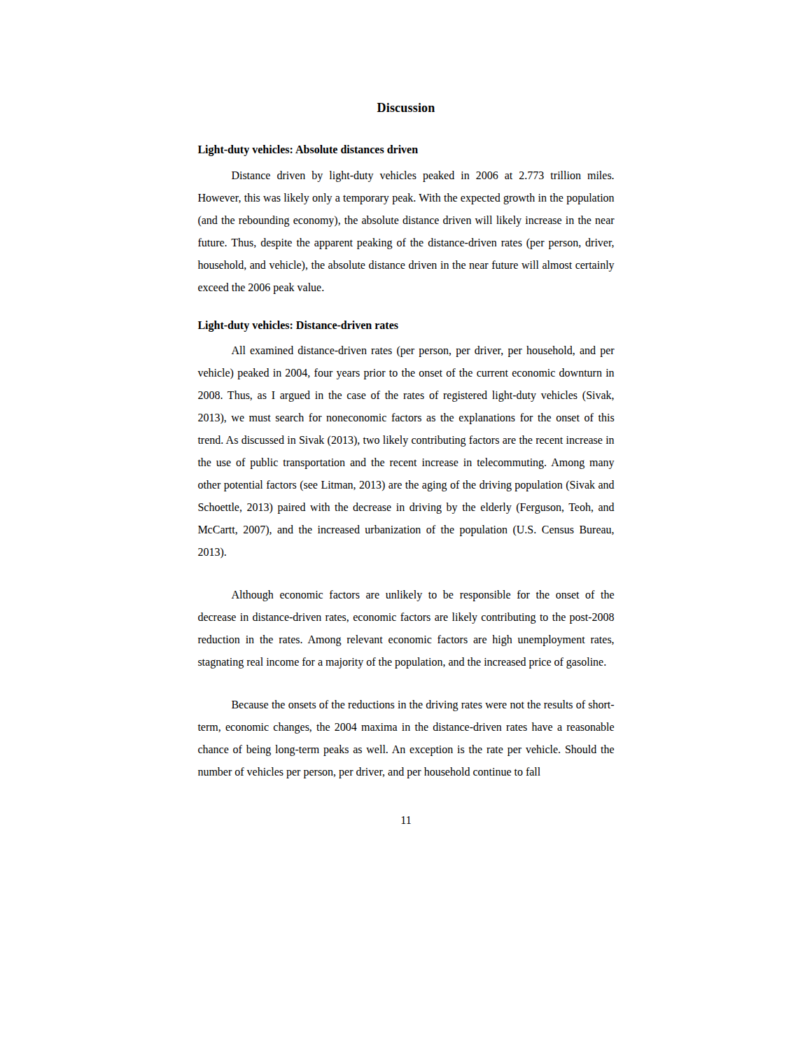Discussion
Light-duty vehicles: Absolute distances driven
Distance driven by light-duty vehicles peaked in 2006 at 2.773 trillion miles. However, this was likely only a temporary peak. With the expected growth in the population (and the rebounding economy), the absolute distance driven will likely increase in the near future. Thus, despite the apparent peaking of the distance-driven rates (per person, driver, household, and vehicle), the absolute distance driven in the near future will almost certainly exceed the 2006 peak value.
Light-duty vehicles: Distance-driven rates
All examined distance-driven rates (per person, per driver, per household, and per vehicle) peaked in 2004, four years prior to the onset of the current economic downturn in 2008. Thus, as I argued in the case of the rates of registered light-duty vehicles (Sivak, 2013), we must search for noneconomic factors as the explanations for the onset of this trend. As discussed in Sivak (2013), two likely contributing factors are the recent increase in the use of public transportation and the recent increase in telecommuting. Among many other potential factors (see Litman, 2013) are the aging of the driving population (Sivak and Schoettle, 2013) paired with the decrease in driving by the elderly (Ferguson, Teoh, and McCartt, 2007), and the increased urbanization of the population (U.S. Census Bureau, 2013).
Although economic factors are unlikely to be responsible for the onset of the decrease in distance-driven rates, economic factors are likely contributing to the post-2008 reduction in the rates. Among relevant economic factors are high unemployment rates, stagnating real income for a majority of the population, and the increased price of gasoline.
Because the onsets of the reductions in the driving rates were not the results of short-term, economic changes, the 2004 maxima in the distance-driven rates have a reasonable chance of being long-term peaks as well. An exception is the rate per vehicle. Should the number of vehicles per person, per driver, and per household continue to fall
11